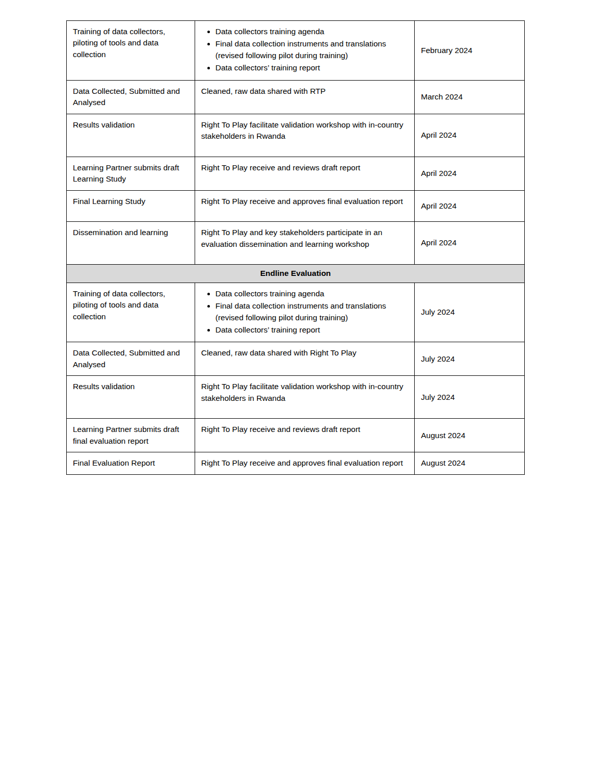| Training of data collectors, piloting of tools and data collection | Data collectors training agenda Final data collection instruments and translations (revised following pilot during training) Data collectors’ training report | February 2024 |
| Data Collected, Submitted and Analysed | Cleaned, raw data shared with RTP | March 2024 |
| Results validation | Right To Play facilitate validation workshop with in-country stakeholders in Rwanda | April 2024 |
| Learning Partner submits draft Learning Study | Right To Play receive and reviews draft report | April 2024 |
| Final Learning Study | Right To Play receive and approves final evaluation report | April 2024 |
| Dissemination and learning | Right To Play and key stakeholders participate in an evaluation dissemination and learning workshop | April 2024 |
| Endline Evaluation |
| Training of data collectors, piloting of tools and data collection | Data collectors training agenda Final data collection instruments and translations (revised following pilot during training) Data collectors’ training report | July 2024 |
| Data Collected, Submitted and Analysed | Cleaned, raw data shared with Right To Play | July 2024 |
| Results validation | Right To Play facilitate validation workshop with in-country stakeholders in Rwanda | July 2024 |
| Learning Partner submits draft final evaluation report | Right To Play receive and reviews draft report | August 2024 |
| Final Evaluation Report | Right To Play receive and approves final evaluation report | August 2024 |